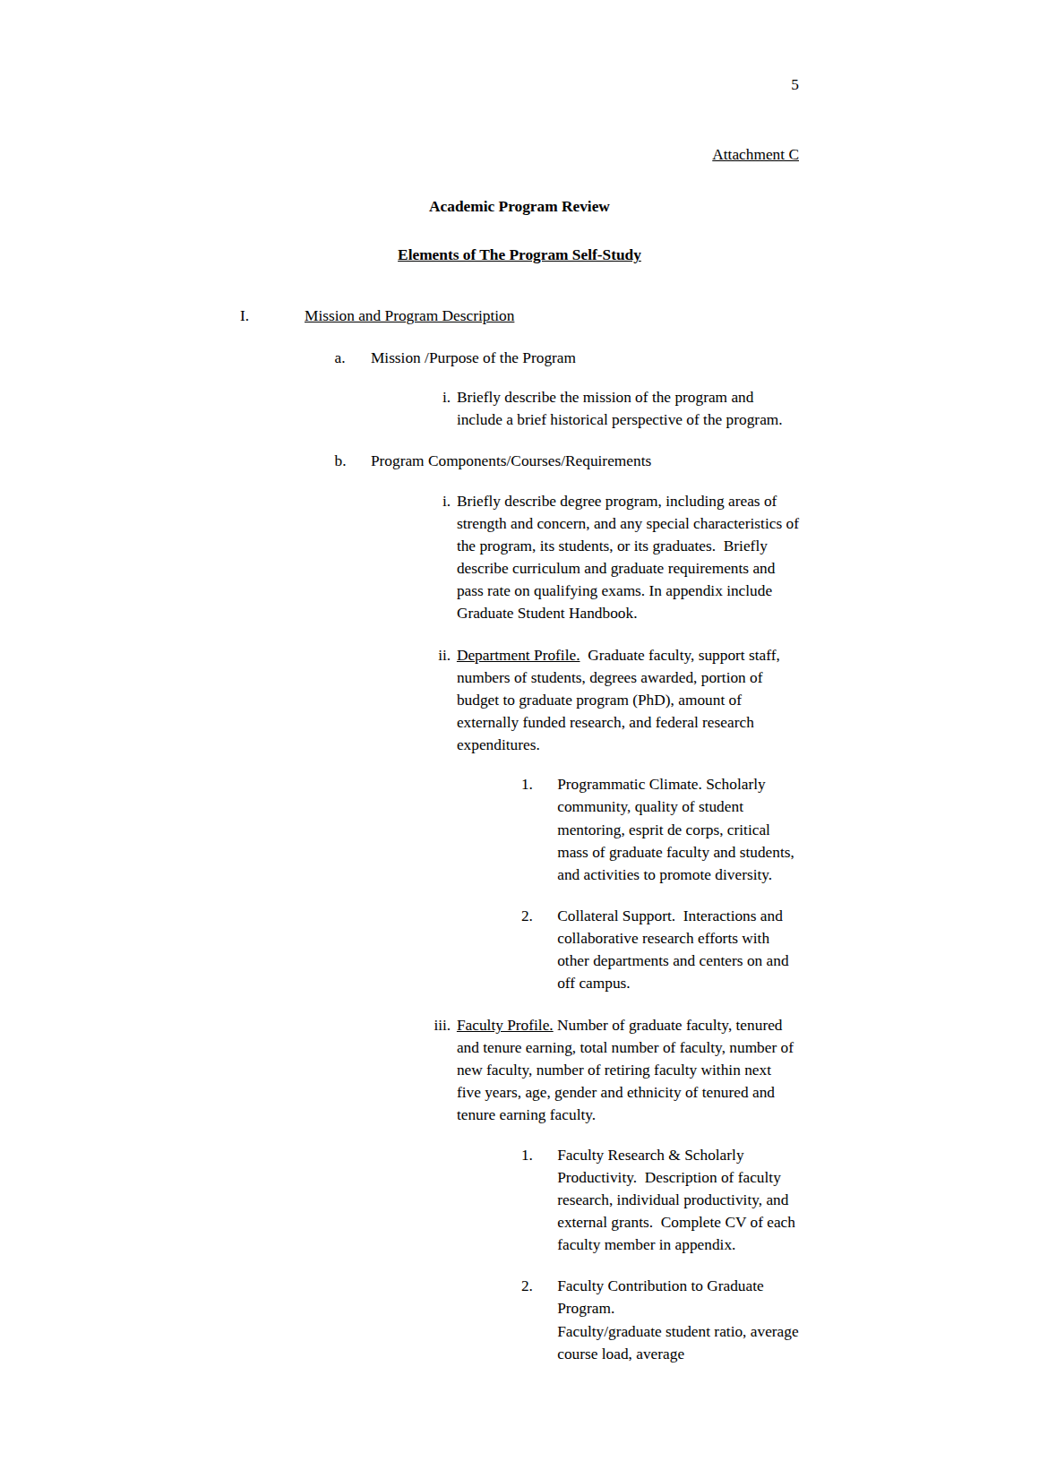5
Attachment C
Academic Program Review
Elements of The Program Self-Study
I. Mission and Program Description
a. Mission /Purpose of the Program
i. Briefly describe the mission of the program and include a brief historical perspective of the program.
b. Program Components/Courses/Requirements
i. Briefly describe degree program, including areas of strength and concern, and any special characteristics of the program, its students, or its graduates. Briefly describe curriculum and graduate requirements and pass rate on qualifying exams. In appendix include Graduate Student Handbook.
ii. Department Profile. Graduate faculty, support staff, numbers of students, degrees awarded, portion of budget to graduate program (PhD), amount of externally funded research, and federal research expenditures.
1. Programmatic Climate. Scholarly community, quality of student mentoring, esprit de corps, critical mass of graduate faculty and students, and activities to promote diversity.
2. Collateral Support. Interactions and collaborative research efforts with other departments and centers on and off campus.
iii. Faculty Profile. Number of graduate faculty, tenured and tenure earning, total number of faculty, number of new faculty, number of retiring faculty within next five years, age, gender and ethnicity of tenured and tenure earning faculty.
1. Faculty Research & Scholarly Productivity. Description of faculty research, individual productivity, and external grants. Complete CV of each faculty member in appendix.
2. Faculty Contribution to Graduate Program.
Faculty/graduate student ratio, average course load, average